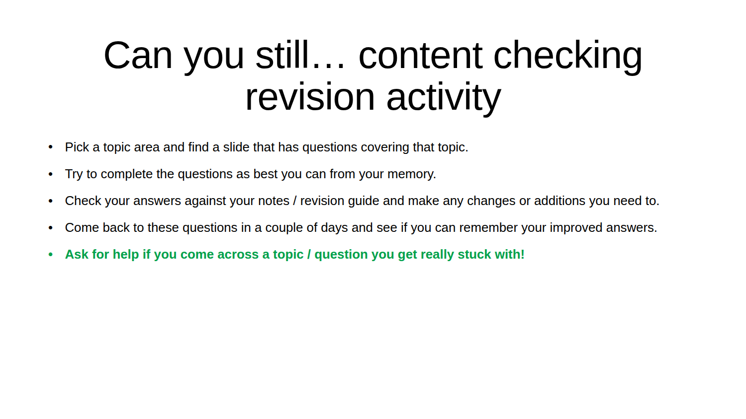Can you still… content checking revision activity
Pick a topic area and find a slide that has questions covering that topic.
Try to complete the questions as best you can from your memory.
Check your answers against your notes / revision guide and make any changes or additions you need to.
Come back to these questions in a couple of days and see if you can remember your improved answers.
Ask for help if you come across a topic / question you get really stuck with!